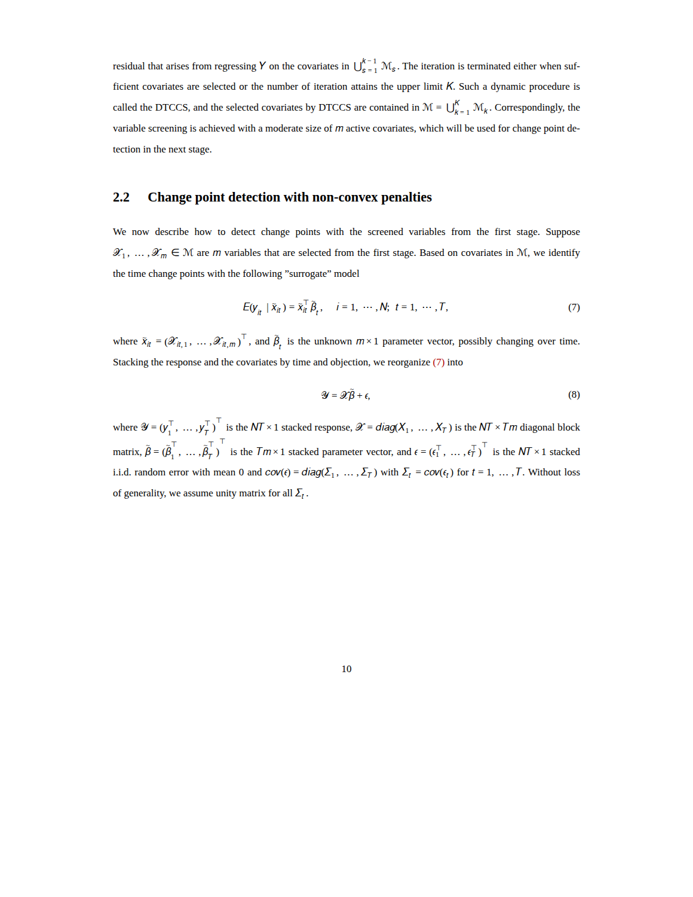residual that arises from regressing Y on the covariates in ⋃s=1k−1ℳs. The iteration is terminated either when sufficient covariates are selected or the number of iteration attains the upper limit K. Such a dynamic procedure is called the DTCCS, and the selected covariates by DTCCS are contained in ℳ=⋃k=1Kℳk. Correspondingly, the variable screening is achieved with a moderate size of m active covariates, which will be used for change point detection in the next stage.
2.2 Change point detection with non-convex penalties
We now describe how to detect change points with the screened variables from the first stage. Suppose 𝒳1,…,𝒳m∈ℳ are m variables that are selected from the first stage. Based on covariates in ℳ, we identify the time change points with the following ”surrogate” model
E(yit|x~it) = x~it⊤ β~t , i=1,⋯,N; t=1,⋯,T,
(7)
where x~it=(𝒳it,1,…,𝒳it,m)⊤, and β~t is the unknown m×1 parameter vector, possibly changing over time. Stacking the response and the covariates by time and objection, we reorganize (7) into
𝒴=𝒳β~+ϵ,
(8)
where 𝒴=(y1⊤,…,yT⊤)⊤ is the NT×1 stacked response, 𝒳=diag(X1,…,XT) is the NT×Tm diagonal block matrix, β~=(β~1⊤,…,β~T⊤)⊤ is the Tm×1 stacked parameter vector, and ϵ=(ϵ1⊤,…,ϵT⊤)⊤ is the NT×1 stacked i.i.d. random error with mean 0 and cov(ϵ)=diag(Σ1,…,ΣT) with Σt=cov(ϵt) for t=1,…,T. Without loss of generality, we assume unity matrix for all Σt.
10